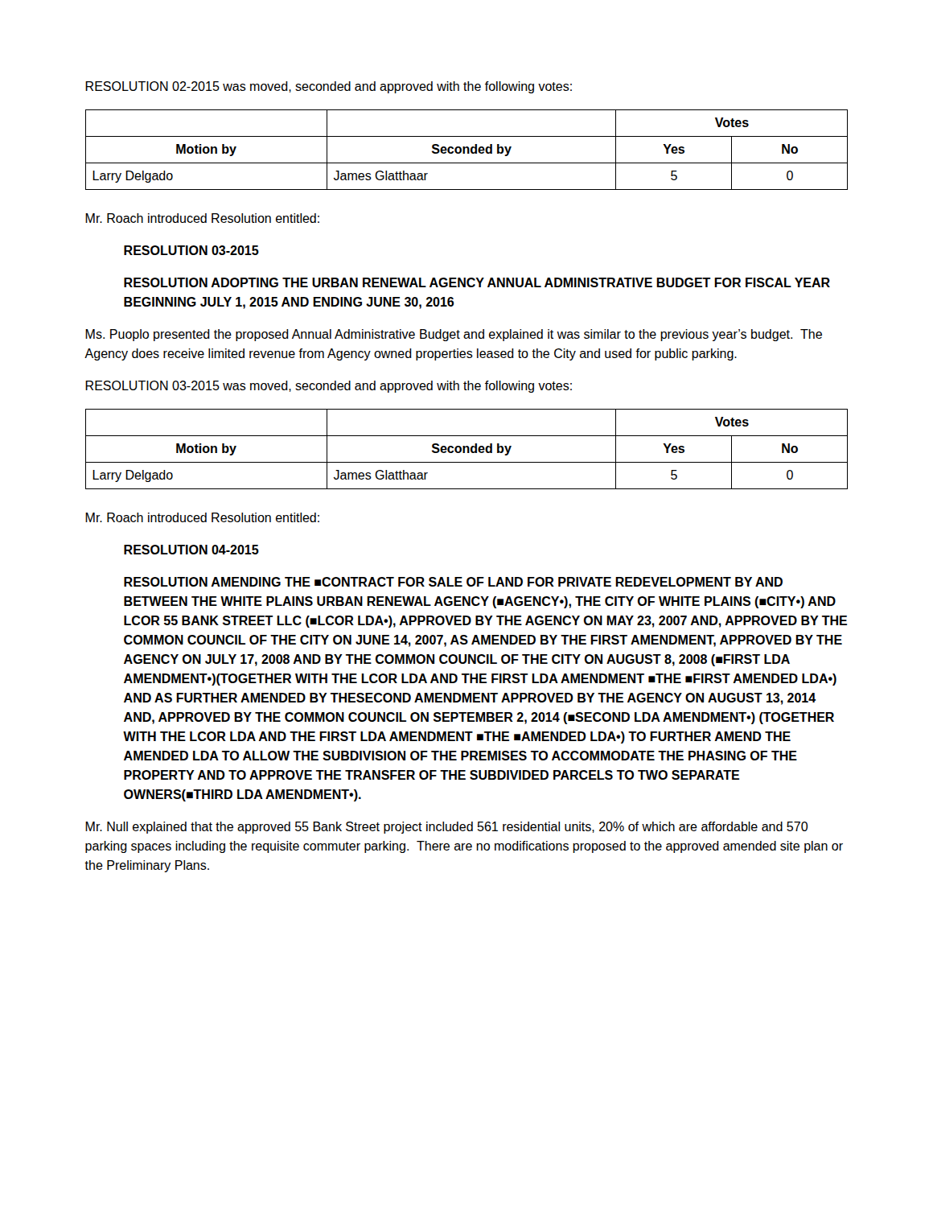RESOLUTION 02-2015 was moved, seconded and approved with the following votes:
| | | Votes |
| Motion by | Seconded by | Yes | No |
| Larry Delgado | James Glatthaar | 5 | 0 |
Mr. Roach introduced Resolution entitled:
RESOLUTION 03-2015
RESOLUTION ADOPTING THE URBAN RENEWAL AGENCY ANNUAL ADMINISTRATIVE BUDGET FOR FISCAL YEAR BEGINNING JULY 1, 2015 AND ENDING JUNE 30, 2016
Ms. Puoplo presented the proposed Annual Administrative Budget and explained it was similar to the previous year’s budget. The Agency does receive limited revenue from Agency owned properties leased to the City and used for public parking.
RESOLUTION 03-2015 was moved, seconded and approved with the following votes:
| | | Votes |
| Motion by | Seconded by | Yes | No |
| Larry Delgado | James Glatthaar | 5 | 0 |
Mr. Roach introduced Resolution entitled:
RESOLUTION 04-2015
RESOLUTION AMENDING THE ■CONTRACT FOR SALE OF LAND FOR PRIVATE REDEVELOPMENT BY AND BETWEEN THE WHITE PLAINS URBAN RENEWAL AGENCY (■AGENCY•), THE CITY OF WHITE PLAINS (■CITY•) AND LCOR 55 BANK STREET LLC (■LCOR LDA•), APPROVED BY THE AGENCY ON MAY 23, 2007 AND, APPROVED BY THE COMMON COUNCIL OF THE CITY ON JUNE 14, 2007, AS AMENDED BY THE FIRST AMENDMENT, APPROVED BY THE AGENCY ON JULY 17, 2008 AND BY THE COMMON COUNCIL OF THE CITY ON AUGUST 8, 2008 (■FIRST LDA AMENDMENT•)(TOGETHER WITH THE LCOR LDA AND THE FIRST LDA AMENDMENT ■THE ■FIRST AMENDED LDA•) AND AS FURTHER AMENDED BY THESECOND AMENDMENT APPROVED BY THE AGENCY ON AUGUST 13, 2014 AND, APPROVED BY THE COMMON COUNCIL ON SEPTEMBER 2, 2014 (■SECOND LDA AMENDMENT•) (TOGETHER WITH THE LCOR LDA AND THE FIRST LDA AMENDMENT ■THE ■AMENDED LDA•) TO FURTHER AMEND THE AMENDED LDA TO ALLOW THE SUBDIVISION OF THE PREMISES TO ACCOMMODATE THE PHASING OF THE PROPERTY AND TO APPROVE THE TRANSFER OF THE SUBDIVIDED PARCELS TO TWO SEPARATE OWNERS(■THIRD LDA AMENDMENT•).
Mr. Null explained that the approved 55 Bank Street project included 561 residential units, 20% of which are affordable and 570 parking spaces including the requisite commuter parking. There are no modifications proposed to the approved amended site plan or the Preliminary Plans.